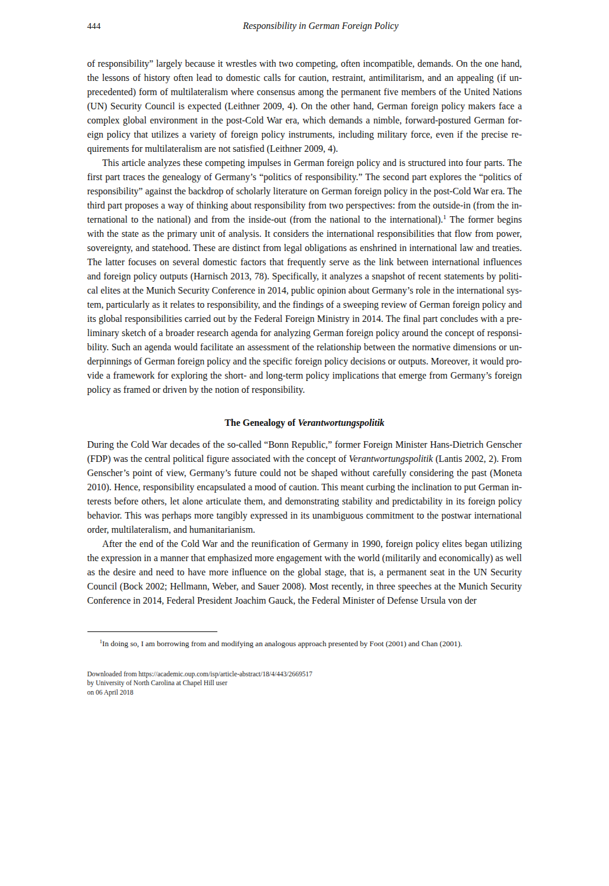444 Responsibility in German Foreign Policy
of responsibility” largely because it wrestles with two competing, often incompatible, demands. On the one hand, the lessons of history often lead to domestic calls for caution, restraint, antimilitarism, and an appealing (if unprecedented) form of multilateralism where consensus among the permanent five members of the United Nations (UN) Security Council is expected (Leithner 2009, 4). On the other hand, German foreign policy makers face a complex global environment in the post-Cold War era, which demands a nimble, forward-postured German foreign policy that utilizes a variety of foreign policy instruments, including military force, even if the precise requirements for multilateralism are not satisfied (Leithner 2009, 4).
This article analyzes these competing impulses in German foreign policy and is structured into four parts. The first part traces the genealogy of Germany’s “politics of responsibility.” The second part explores the “politics of responsibility” against the backdrop of scholarly literature on German foreign policy in the post-Cold War era. The third part proposes a way of thinking about responsibility from two perspectives: from the outside-in (from the international to the national) and from the inside-out (from the national to the international).1 The former begins with the state as the primary unit of analysis. It considers the international responsibilities that flow from power, sovereignty, and statehood. These are distinct from legal obligations as enshrined in international law and treaties. The latter focuses on several domestic factors that frequently serve as the link between international influences and foreign policy outputs (Harnisch 2013, 78). Specifically, it analyzes a snapshot of recent statements by political elites at the Munich Security Conference in 2014, public opinion about Germany’s role in the international system, particularly as it relates to responsibility, and the findings of a sweeping review of German foreign policy and its global responsibilities carried out by the Federal Foreign Ministry in 2014. The final part concludes with a preliminary sketch of a broader research agenda for analyzing German foreign policy around the concept of responsibility. Such an agenda would facilitate an assessment of the relationship between the normative dimensions or underpinnings of German foreign policy and the specific foreign policy decisions or outputs. Moreover, it would provide a framework for exploring the short- and long-term policy implications that emerge from Germany’s foreign policy as framed or driven by the notion of responsibility.
The Genealogy of Verantwortungspolitik
During the Cold War decades of the so-called “Bonn Republic,” former Foreign Minister Hans-Dietrich Genscher (FDP) was the central political figure associated with the concept of Verantwortungspolitik (Lantis 2002, 2). From Genscher’s point of view, Germany’s future could not be shaped without carefully considering the past (Moneta 2010). Hence, responsibility encapsulated a mood of caution. This meant curbing the inclination to put German interests before others, let alone articulate them, and demonstrating stability and predictability in its foreign policy behavior. This was perhaps more tangibly expressed in its unambiguous commitment to the postwar international order, multilateralism, and humanitarianism.
After the end of the Cold War and the reunification of Germany in 1990, foreign policy elites began utilizing the expression in a manner that emphasized more engagement with the world (militarily and economically) as well as the desire and need to have more influence on the global stage, that is, a permanent seat in the UN Security Council (Bock 2002; Hellmann, Weber, and Sauer 2008). Most recently, in three speeches at the Munich Security Conference in 2014, Federal President Joachim Gauck, the Federal Minister of Defense Ursula von der
1In doing so, I am borrowing from and modifying an analogous approach presented by Foot (2001) and Chan (2001).
Downloaded from https://academic.oup.com/isp/article-abstract/18/4/443/2669517
by University of North Carolina at Chapel Hill user
on 06 April 2018